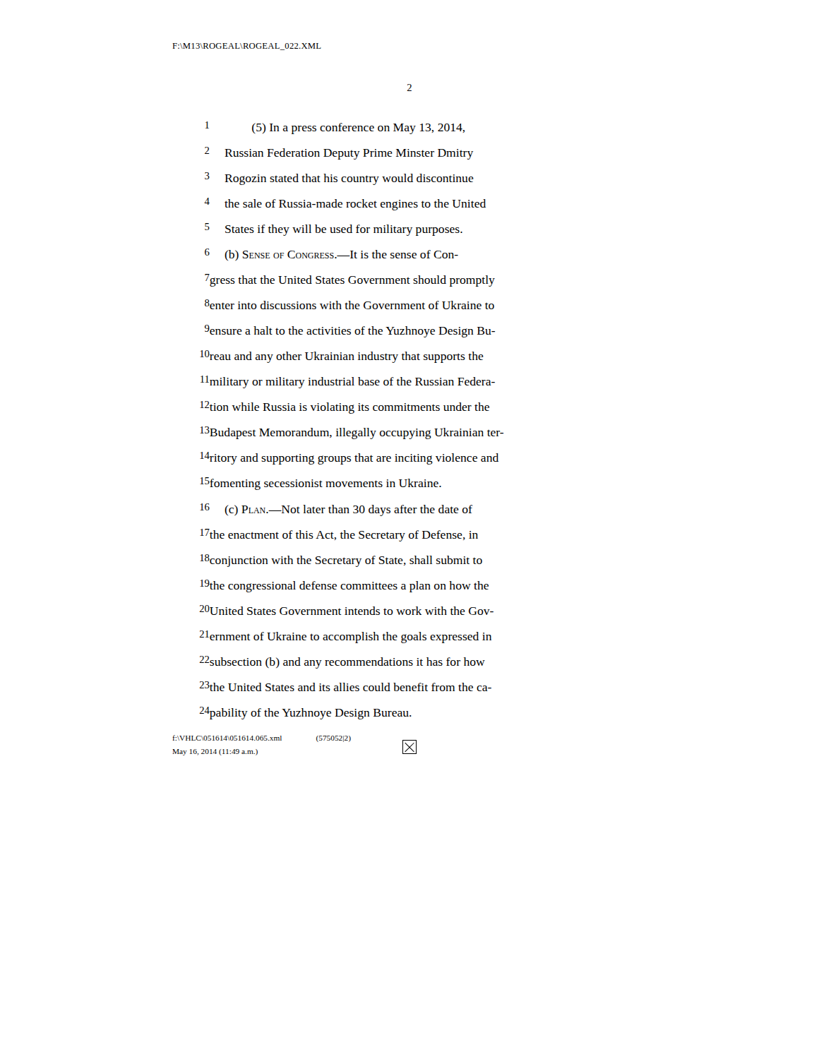F:\M13\ROGEAL\ROGEAL_022.XML
2
| 1 | (5) In a press conference on May 13, 2014, |
| 2 | Russian Federation Deputy Prime Minster Dmitry |
| 3 | Rogozin stated that his country would discontinue |
| 4 | the sale of Russia-made rocket engines to the United |
| 5 | States if they will be used for military purposes. |
| 6 | (b) Sense of Congress. —It is the sense of Con- |
| 7 | gress that the United States Government should promptly |
| 8 | enter into discussions with the Government of Ukraine to |
| 9 | ensure a halt to the activities of the Yuzhnoye Design Bu- |
| 10 | reau and any other Ukrainian industry that supports the |
| 11 | military or military industrial base of the Russian Federa- |
| 12 | tion while Russia is violating its commitments under the |
| 13 | Budapest Memorandum, illegally occupying Ukrainian ter- |
| 14 | ritory and supporting groups that are inciting violence and |
| 15 | fomenting secessionist movements in Ukraine. |
| 16 | (c) Plan. —Not later than 30 days after the date of |
| 17 | the enactment of this Act, the Secretary of Defense, in |
| 18 | conjunction with the Secretary of State, shall submit to |
| 19 | the congressional defense committees a plan on how the |
| 20 | United States Government intends to work with the Gov- |
| 21 | ernment of Ukraine to accomplish the goals expressed in |
| 22 | subsection (b) and any recommendations it has for how |
| 23 | the United States and its allies could benefit from the ca- |
| 24 | pability of the Yuzhnoye Design Bureau. |
f:\VHLC\051614\051614.065.xml (575052|2)
May 16, 2014 (11:49 a.m.)